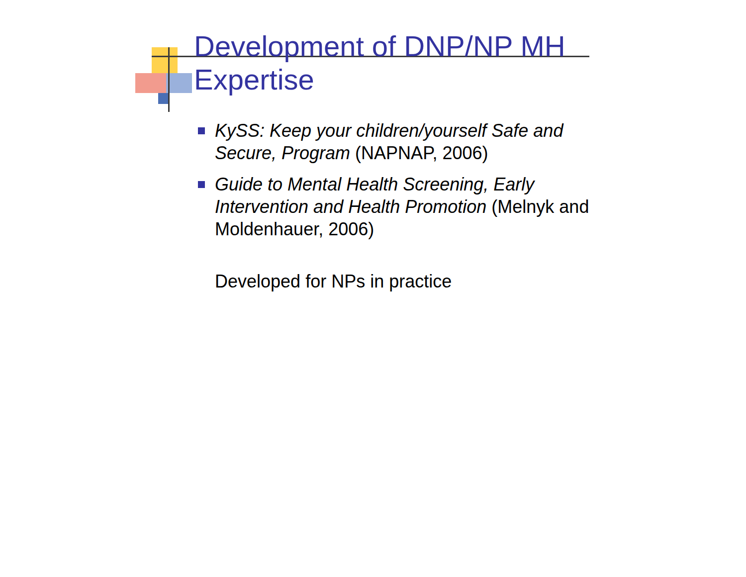Development of DNP/NP MH Expertise
KySS: Keep your children/yourself Safe and Secure, Program (NAPNAP, 2006)
Guide to Mental Health Screening, Early Intervention and Health Promotion (Melnyk and Moldenhauer, 2006)
Developed for NPs in practice